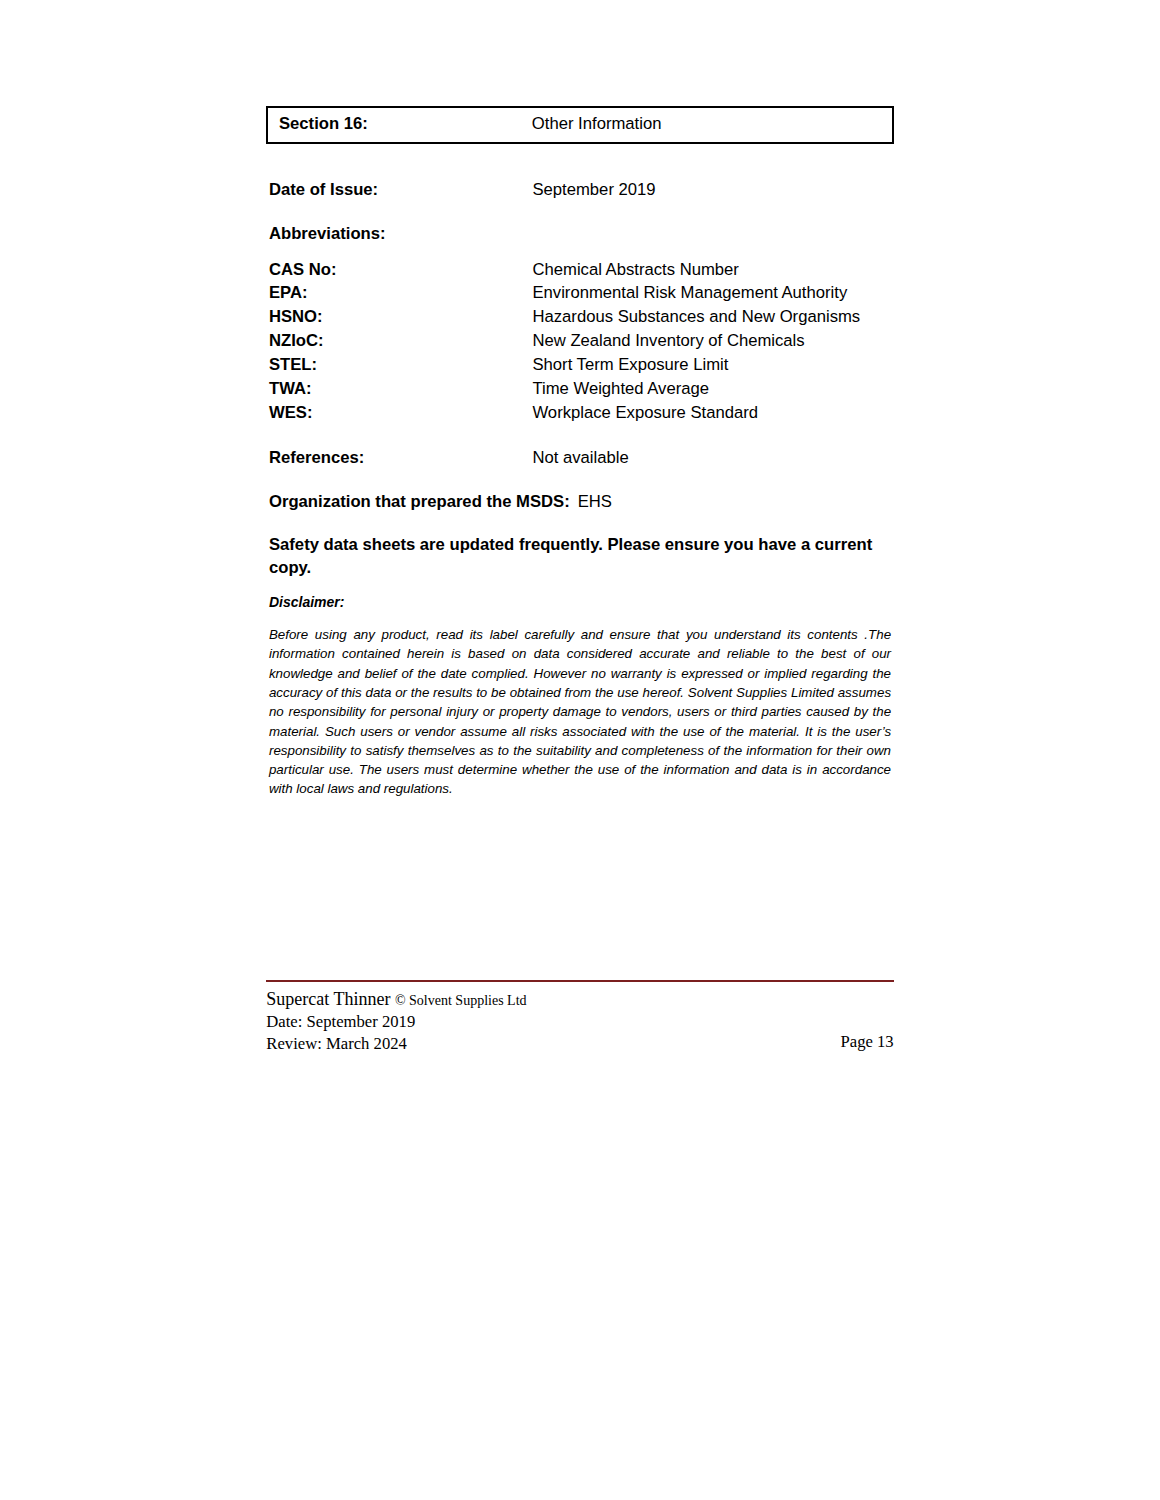Section 16:
Other Information
Date of Issue:
September 2019
Abbreviations:
CAS No:
Chemical Abstracts Number
EPA:
Environmental Risk Management Authority
HSNO:
Hazardous Substances and New Organisms
NZIoC:
New Zealand Inventory of Chemicals
STEL:
Short Term Exposure Limit
TWA:
Time Weighted Average
WES:
Workplace Exposure Standard
References:
Not available
Organization that prepared the MSDS: EHS
Safety data sheets are updated frequently. Please ensure you have a current copy.
Disclaimer:
Before using any product, read its label carefully and ensure that you understand its contents .The information contained herein is based on data considered accurate and reliable to the best of our knowledge and belief of the date complied. However no warranty is expressed or implied regarding the accuracy of this data or the results to be obtained from the use hereof. Solvent Supplies Limited assumes no responsibility for personal injury or property damage to vendors, users or third parties caused by the material. Such users or vendor assume all risks associated with the use of the material. It is the user’s responsibility to satisfy themselves as to the suitability and completeness of the information for their own particular use. The users must determine whether the use of the information and data is in accordance with local laws and regulations.
Supercat Thinner © Solvent Supplies Ltd
Date: September 2019
Review: March 2024
Page 13